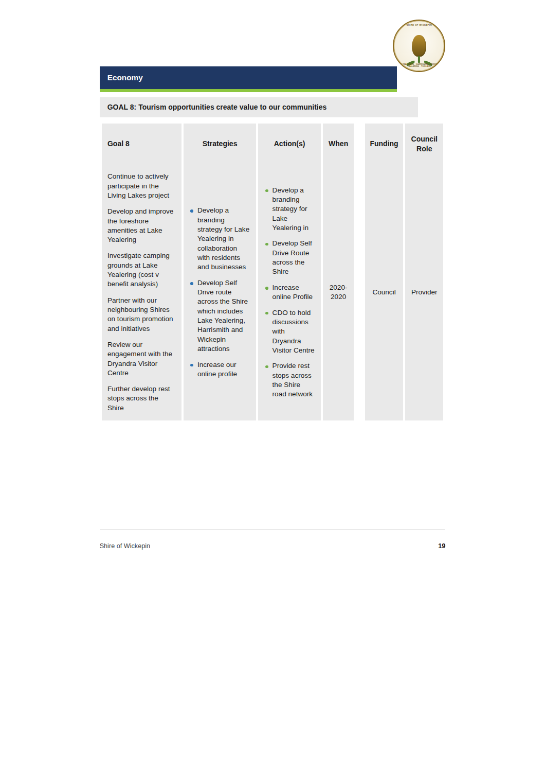Shire of Wickepin
Lake Yealering · Harrismith · Wickepin · Yealering · Toolibin
Economy
GOAL 8: Tourism opportunities create value to our communities
| Goal 8 | Strategies | Action(s) | When | | Funding | Council Role |
| --- | --- | --- | --- | --- | --- | --- |
| Continue to actively participate in the Living Lakes project Develop and improve the foreshore amenities at Lake Yealering Investigate camping grounds at Lake Yealering (cost v benefit analysis) Partner with our neighbouring Shires on tourism promotion and initiatives Review our engagement with the Dryandra Visitor Centre Further develop rest stops across the Shire | Develop a branding strategy for Lake Yealering in collaboration with residents and businesses Develop Self Drive route across the Shire which includes Lake Yealering, Harrismith and Wickepin attractions Increase our online profile | Develop a branding strategy for Lake Yealering in Develop Self Drive Route across the Shire Increase online Profile CDO to hold discussions with Dryandra Visitor Centre Provide rest stops across the Shire road network | 2020-2020 | | Council | Provider |
Shire of Wickepin
19